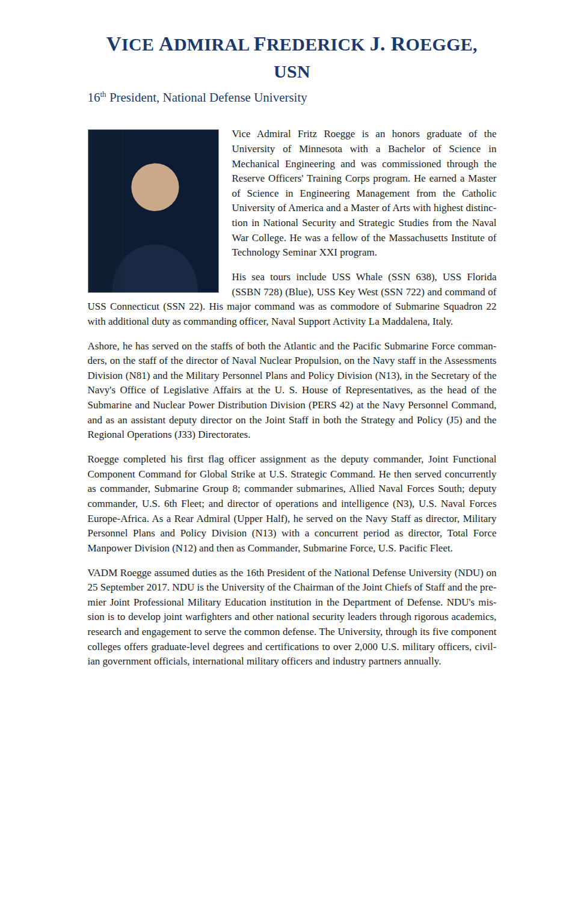VICE ADMIRAL FREDERICK J. ROEGGE, USN
16th President, National Defense University
Vice Admiral Fritz Roegge is an honors graduate of the University of Minnesota with a Bachelor of Science in Mechanical Engineering and was commissioned through the Reserve Officers' Training Corps program. He earned a Master of Science in Engineering Management from the Catholic University of America and a Master of Arts with highest distinction in National Security and Strategic Studies from the Naval War College. He was a fellow of the Massachusetts Institute of Technology Seminar XXI program.
His sea tours include USS Whale (SSN 638), USS Florida (SSBN 728) (Blue), USS Key West (SSN 722) and command of USS Connecticut (SSN 22). His major command was as commodore of Submarine Squadron 22 with additional duty as commanding officer, Naval Support Activity La Maddalena, Italy.
Ashore, he has served on the staffs of both the Atlantic and the Pacific Submarine Force commanders, on the staff of the director of Naval Nuclear Propulsion, on the Navy staff in the Assessments Division (N81) and the Military Personnel Plans and Policy Division (N13), in the Secretary of the Navy's Office of Legislative Affairs at the U. S. House of Representatives, as the head of the Submarine and Nuclear Power Distribution Division (PERS 42) at the Navy Personnel Command, and as an assistant deputy director on the Joint Staff in both the Strategy and Policy (J5) and the Regional Operations (J33) Directorates.
Roegge completed his first flag officer assignment as the deputy commander, Joint Functional Component Command for Global Strike at U.S. Strategic Command. He then served concurrently as commander, Submarine Group 8; commander submarines, Allied Naval Forces South; deputy commander, U.S. 6th Fleet; and director of operations and intelligence (N3), U.S. Naval Forces Europe-Africa. As a Rear Admiral (Upper Half), he served on the Navy Staff as director, Military Personnel Plans and Policy Division (N13) with a concurrent period as director, Total Force Manpower Division (N12) and then as Commander, Submarine Force, U.S. Pacific Fleet.
VADM Roegge assumed duties as the 16th President of the National Defense University (NDU) on 25 September 2017. NDU is the University of the Chairman of the Joint Chiefs of Staff and the premier Joint Professional Military Education institution in the Department of Defense. NDU's mission is to develop joint warfighters and other national security leaders through rigorous academics, research and engagement to serve the common defense. The University, through its five component colleges offers graduate-level degrees and certifications to over 2,000 U.S. military officers, civilian government officials, international military officers and industry partners annually.